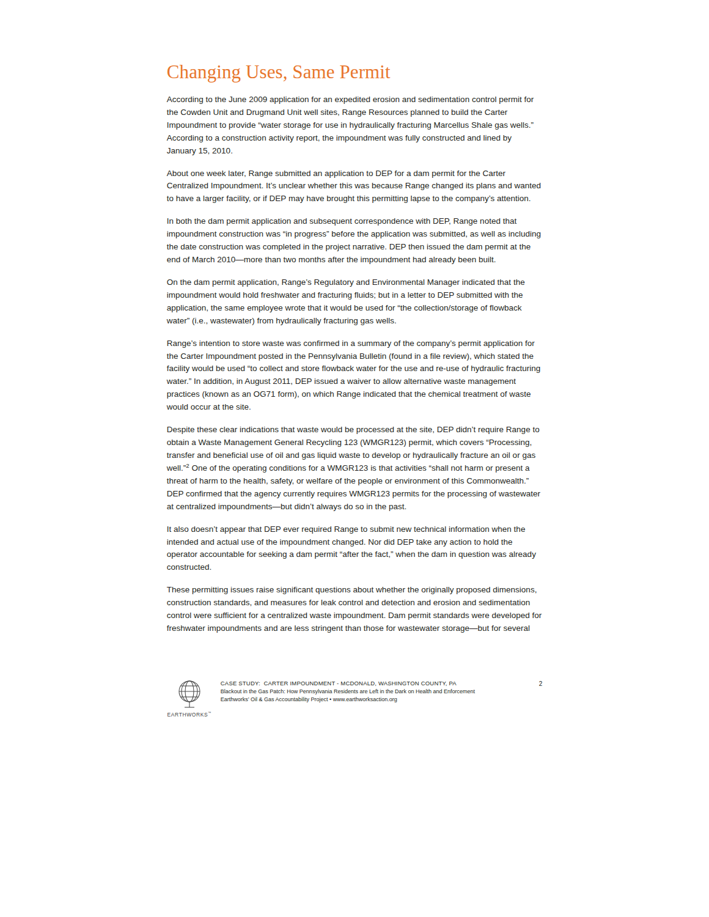Changing Uses, Same Permit
According to the June 2009 application for an expedited erosion and sedimentation control permit for the Cowden Unit and Drugmand Unit well sites, Range Resources planned to build the Carter Impoundment to provide “water storage for use in hydraulically fracturing Marcellus Shale gas wells.” According to a construction activity report, the impoundment was fully constructed and lined by January 15, 2010.
About one week later, Range submitted an application to DEP for a dam permit for the Carter Centralized Impoundment. It’s unclear whether this was because Range changed its plans and wanted to have a larger facility, or if DEP may have brought this permitting lapse to the company’s attention.
In both the dam permit application and subsequent correspondence with DEP, Range noted that impoundment construction was “in progress” before the application was submitted, as well as including the date construction was completed in the project narrative. DEP then issued the dam permit at the end of March 2010—more than two months after the impoundment had already been built.
On the dam permit application, Range’s Regulatory and Environmental Manager indicated that the impoundment would hold freshwater and fracturing fluids; but in a letter to DEP submitted with the application, the same employee wrote that it would be used for “the collection/storage of flowback water” (i.e., wastewater) from hydraulically fracturing gas wells.
Range’s intention to store waste was confirmed in a summary of the company’s permit application for the Carter Impoundment posted in the Pennsylvania Bulletin (found in a file review), which stated the facility would be used “to collect and store flowback water for the use and re-use of hydraulic fracturing water.” In addition, in August 2011, DEP issued a waiver to allow alternative waste management practices (known as an OG71 form), on which Range indicated that the chemical treatment of waste would occur at the site.
Despite these clear indications that waste would be processed at the site, DEP didn’t require Range to obtain a Waste Management General Recycling 123 (WMGR123) permit, which covers “Processing, transfer and beneficial use of oil and gas liquid waste to develop or hydraulically fracture an oil or gas well.”2 One of the operating conditions for a WMGR123 is that activities “shall not harm or present a threat of harm to the health, safety, or welfare of the people or environment of this Commonwealth.” DEP confirmed that the agency currently requires WMGR123 permits for the processing of wastewater at centralized impoundments—but didn’t always do so in the past.
It also doesn’t appear that DEP ever required Range to submit new technical information when the intended and actual use of the impoundment changed. Nor did DEP take any action to hold the operator accountable for seeking a dam permit “after the fact,” when the dam in question was already constructed.
These permitting issues raise significant questions about whether the originally proposed dimensions, construction standards, and measures for leak control and detection and erosion and sedimentation control were sufficient for a centralized waste impoundment. Dam permit standards were developed for freshwater impoundments and are less stringent than those for wastewater storage—but for several
EARTHWORKS™
CASE STUDY: CARTER IMPOUNDMENT - MCDONALD, WASHINGTON COUNTY, PA
Blackout in the Gas Patch: How Pennsylvania Residents are Left in the Dark on Health and Enforcement
Earthworks’ Oil & Gas Accountability Project • www.earthworksaction.org
2